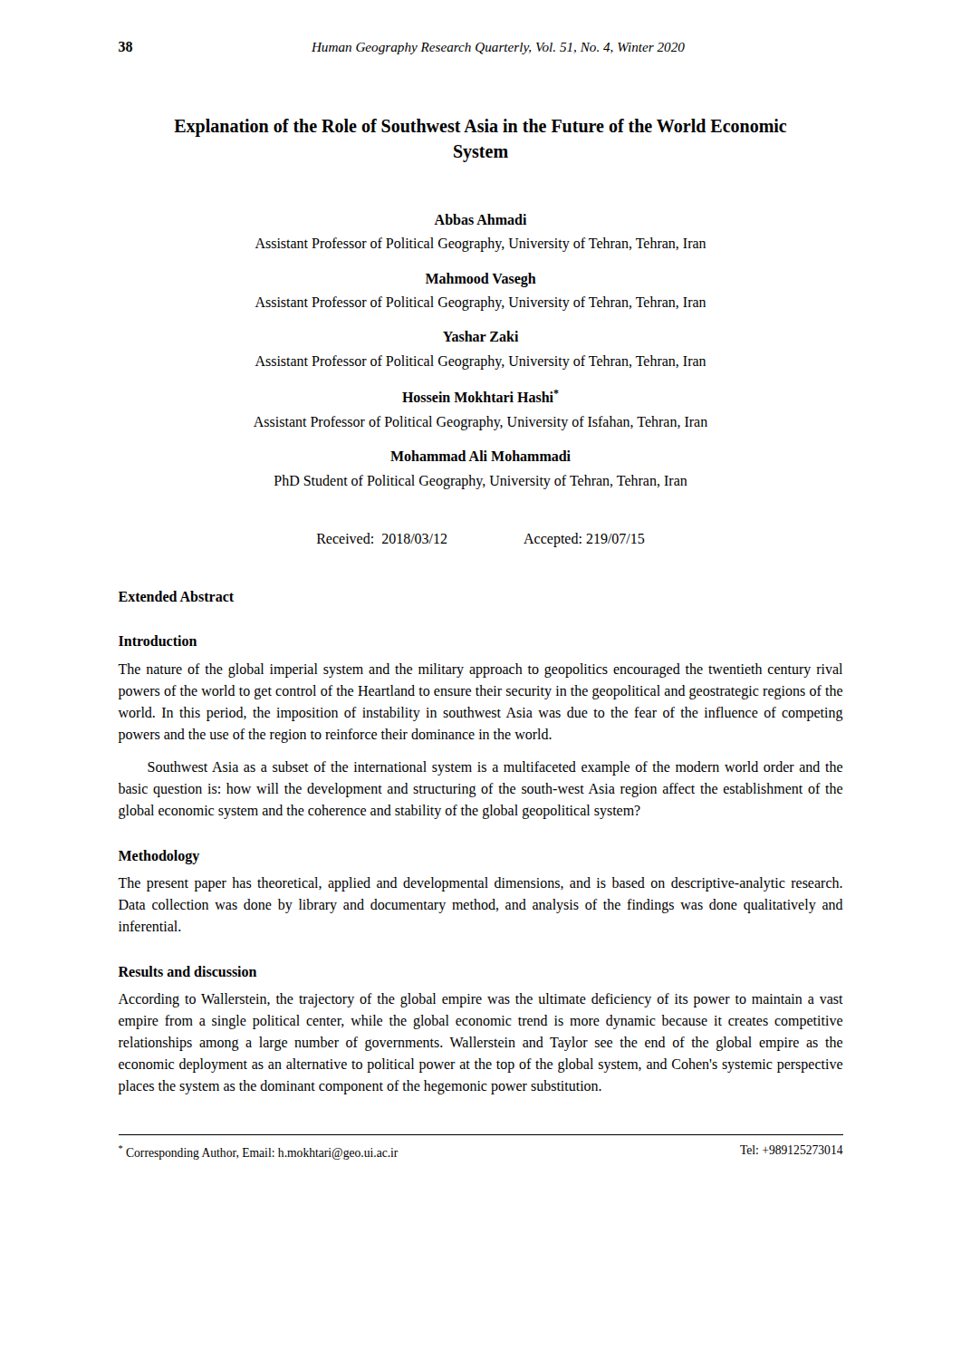38 Human Geography Research Quarterly, Vol. 51, No. 4, Winter 2020
Explanation of the Role of Southwest Asia in the Future of the World Economic System
Abbas Ahmadi
Assistant Professor of Political Geography, University of Tehran, Tehran, Iran
Mahmood Vasegh
Assistant Professor of Political Geography, University of Tehran, Tehran, Iran
Yashar Zaki
Assistant Professor of Political Geography, University of Tehran, Tehran, Iran
Hossein Mokhtari Hashi*
Assistant Professor of Political Geography, University of Isfahan, Tehran, Iran
Mohammad Ali Mohammadi
PhD Student of Political Geography, University of Tehran, Tehran, Iran
Received: 2018/03/12 Accepted: 219/07/15
Extended Abstract
Introduction
The nature of the global imperial system and the military approach to geopolitics encouraged the twentieth century rival powers of the world to get control of the Heartland to ensure their security in the geopolitical and geostrategic regions of the world. In this period, the imposition of instability in southwest Asia was due to the fear of the influence of competing powers and the use of the region to reinforce their dominance in the world.
Southwest Asia as a subset of the international system is a multifaceted example of the modern world order and the basic question is: how will the development and structuring of the south-west Asia region affect the establishment of the global economic system and the coherence and stability of the global geopolitical system?
Methodology
The present paper has theoretical, applied and developmental dimensions, and is based on descriptive-analytic research. Data collection was done by library and documentary method, and analysis of the findings was done qualitatively and inferential.
Results and discussion
According to Wallerstein, the trajectory of the global empire was the ultimate deficiency of its power to maintain a vast empire from a single political center, while the global economic trend is more dynamic because it creates competitive relationships among a large number of governments. Wallerstein and Taylor see the end of the global empire as the economic deployment as an alternative to political power at the top of the global system, and Cohen's systemic perspective places the system as the dominant component of the hegemonic power substitution.
* Corresponding Author, Email: h.mokhtari@geo.ui.ac.ir Tel: +989125273014